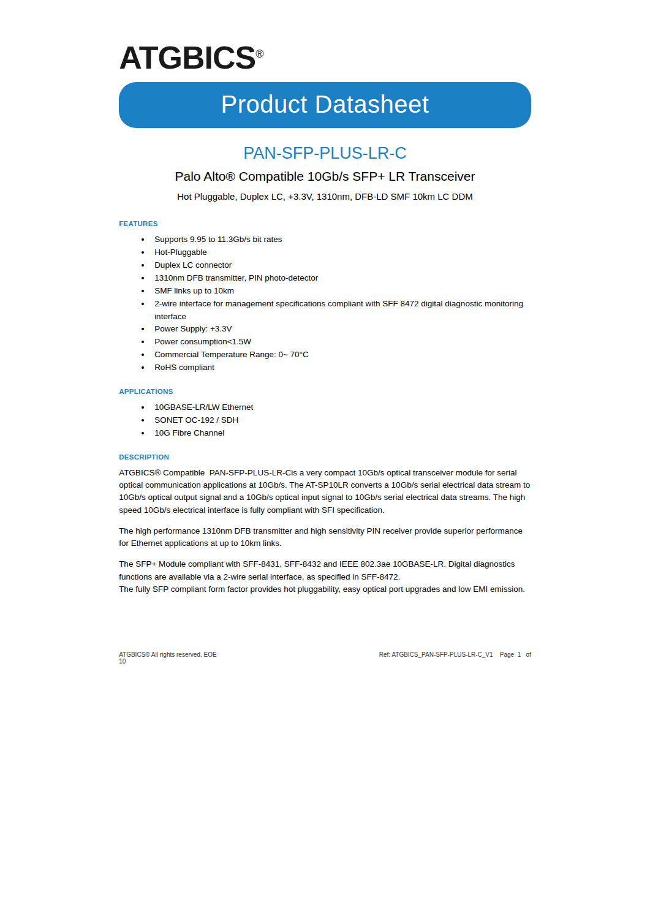ATGBICS®
Product Datasheet
PAN-SFP-PLUS-LR-C
Palo Alto® Compatible 10Gb/s SFP+ LR Transceiver
Hot Pluggable, Duplex LC, +3.3V, 1310nm, DFB-LD SMF 10km LC DDM
FEATURES
Supports 9.95 to 11.3Gb/s bit rates
Hot-Pluggable
Duplex LC connector
1310nm DFB transmitter, PIN photo-detector
SMF links up to 10km
2-wire interface for management specifications compliant with SFF 8472 digital diagnostic monitoring interface
Power Supply: +3.3V
Power consumption<1.5W
Commercial Temperature Range: 0~ 70°C
RoHS compliant
APPLICATIONS
10GBASE-LR/LW Ethernet
SONET OC-192 / SDH
10G Fibre Channel
DESCRIPTION
ATGBICS® Compatible PAN-SFP-PLUS-LR-Cis a very compact 10Gb/s optical transceiver module for serial optical communication applications at 10Gb/s. The AT-SP10LR converts a 10Gb/s serial electrical data stream to 10Gb/s optical output signal and a 10Gb/s optical input signal to 10Gb/s serial electrical data streams. The high speed 10Gb/s electrical interface is fully compliant with SFI specification.
The high performance 1310nm DFB transmitter and high sensitivity PIN receiver provide superior performance for Ethernet applications at up to 10km links.
The SFP+ Module compliant with SFF-8431, SFF-8432 and IEEE 802.3ae 10GBASE-LR. Digital diagnostics functions are available via a 2-wire serial interface, as specified in SFF-8472.
The fully SFP compliant form factor provides hot pluggability, easy optical port upgrades and low EMI emission.
ATGBICS® All rights reserved. EOE Ref: ATGBICS_PAN-SFP-PLUS-LR-C_V1 Page 1 of
10